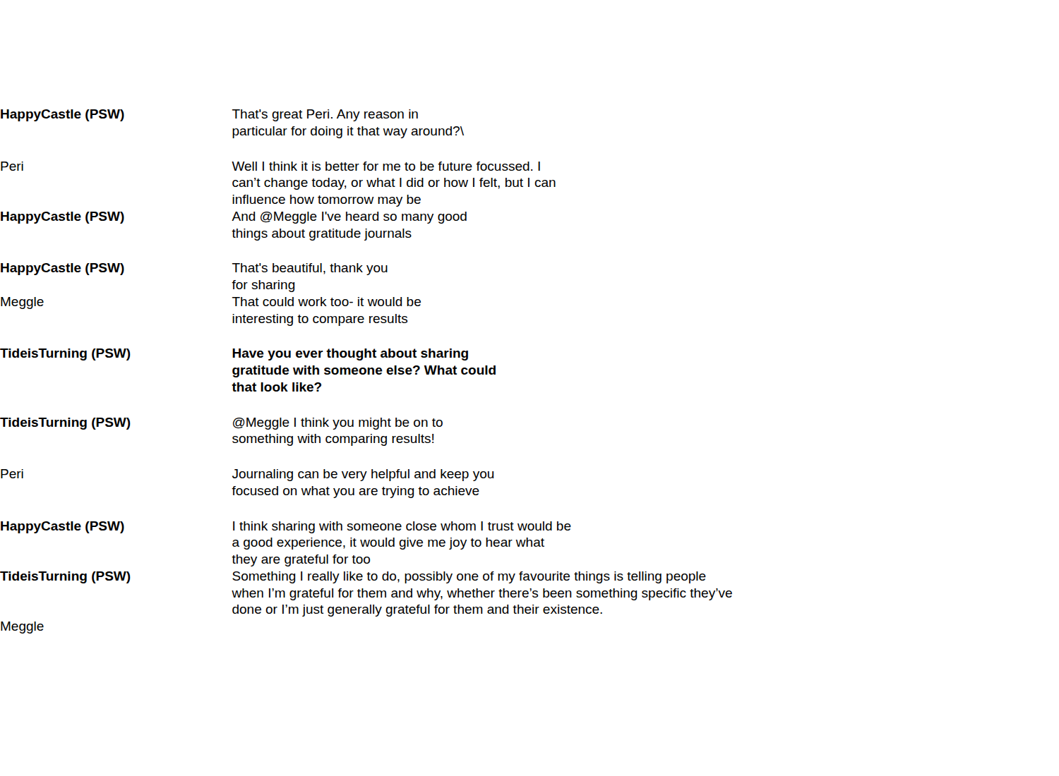| HappyCastle (PSW) | That's great Peri. Any reason in particular for doing it that way around?\ |
| Peri | Well I think it is better for me to be future focussed. I can’t change today, or what I did or how I felt, but I can influence how tomorrow may be |
| HappyCastle (PSW) | And @Meggle I've heard so many good things about gratitude journals |
| HappyCastle (PSW) | That's beautiful, thank you for sharing |
| Meggle | That could work too- it would be interesting to compare results |
| TideisTurning (PSW) | Have you ever thought about sharing gratitude with someone else? What could that look like? |
| TideisTurning (PSW) | @Meggle I think you might be on to something with comparing results! |
| Peri | Journaling can be very helpful and keep you focused on what you are trying to achieve |
| HappyCastle (PSW) | I think sharing with someone close whom I trust would be a good experience, it would give me joy to hear what they are grateful for too |
| TideisTurning (PSW) | Something I really like to do, possibly one of my favourite things is telling people when I’m grateful for them and why, whether there’s been something specific they’ve done or I’m just generally grateful for them and their existence. |
| Meggle | |